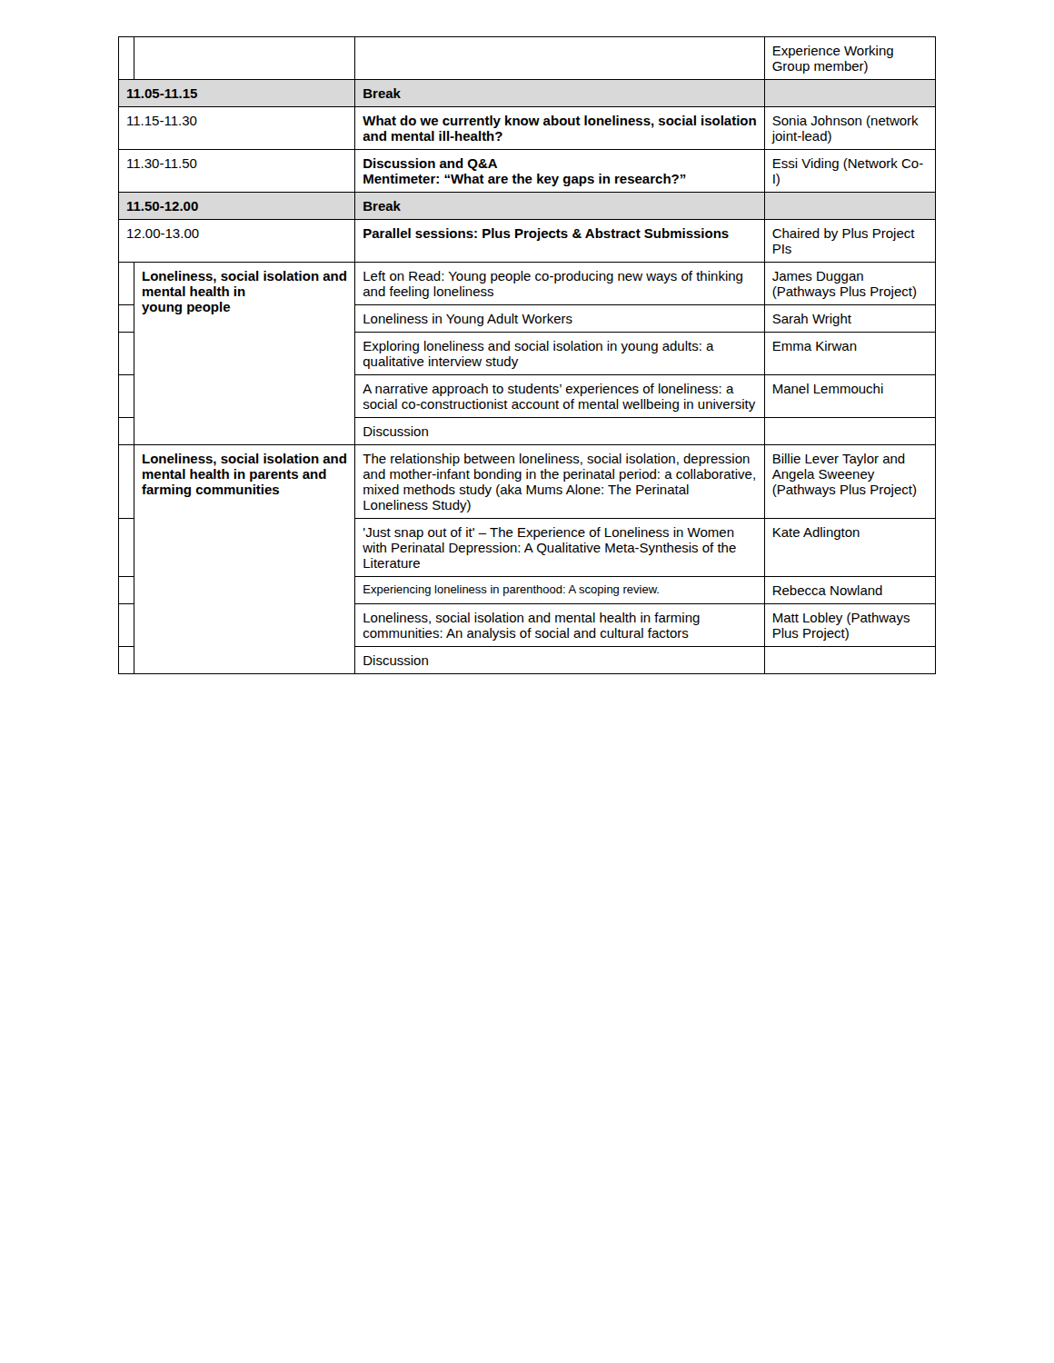| | | | Experience Working Group member) |
| 11.05-11.15 | Break | |
| 11.15-11.30 | What do we currently know about loneliness, social isolation and mental ill-health? | Sonia Johnson (network joint-lead) |
| 11.30-11.50 | Discussion and Q&A Mentimeter: “What are the key gaps in research?” | Essi Viding (Network Co-I) |
| 11.50-12.00 | Break | |
| 12.00-13.00 | Parallel sessions: Plus Projects & Abstract Submissions | Chaired by Plus Project PIs |
| | Loneliness, social isolation and mental health in young people | Left on Read: Young people co-producing new ways of thinking and feeling loneliness | James Duggan (Pathways Plus Project) |
| | Loneliness in Young Adult Workers | Sarah Wright |
| | Exploring loneliness and social isolation in young adults: a qualitative interview study | Emma Kirwan |
| | A narrative approach to students’ experiences of loneliness: a social co-constructionist account of mental wellbeing in university | Manel Lemmouchi |
| | Discussion | |
| | Loneliness, social isolation and mental health in parents and farming communities | The relationship between loneliness, social isolation, depression and mother-infant bonding in the perinatal period: a collaborative, mixed methods study (aka Mums Alone: The Perinatal Loneliness Study) | Billie Lever Taylor and Angela Sweeney (Pathways Plus Project) |
| | 'Just snap out of it' – The Experience of Loneliness in Women with Perinatal Depression: A Qualitative Meta-Synthesis of the Literature | Kate Adlington |
| | Experiencing loneliness in parenthood: A scoping review. | Rebecca Nowland |
| | Loneliness, social isolation and mental health in farming communities: An analysis of social and cultural factors | Matt Lobley (Pathways Plus Project) |
| | Discussion | |